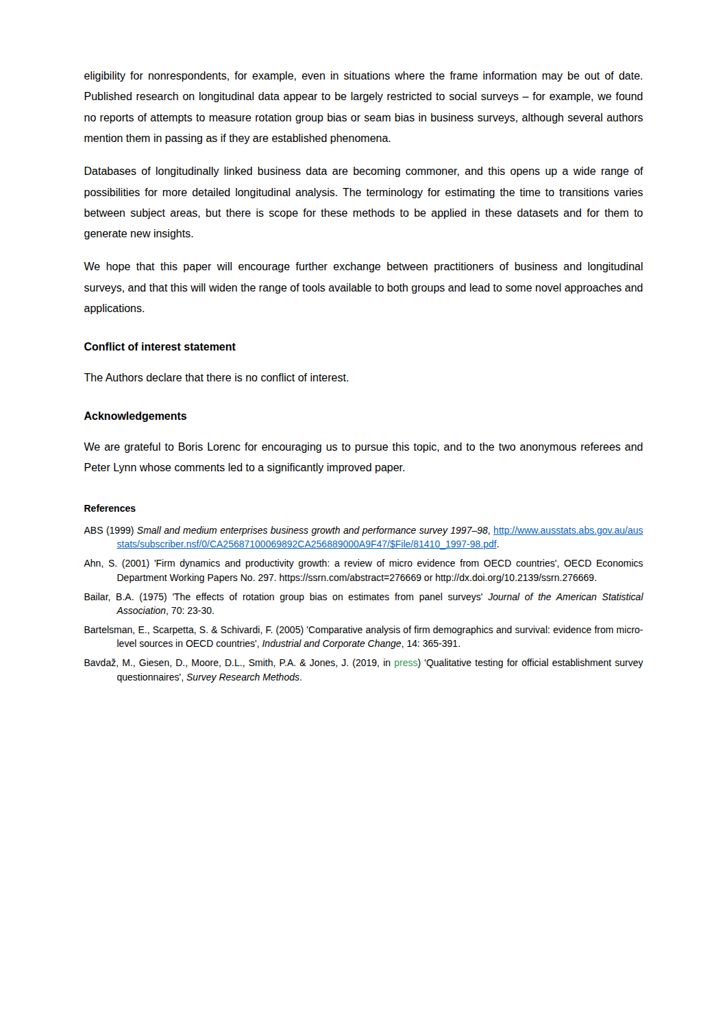eligibility for nonrespondents, for example, even in situations where the frame information may be out of date. Published research on longitudinal data appear to be largely restricted to social surveys – for example, we found no reports of attempts to measure rotation group bias or seam bias in business surveys, although several authors mention them in passing as if they are established phenomena.
Databases of longitudinally linked business data are becoming commoner, and this opens up a wide range of possibilities for more detailed longitudinal analysis. The terminology for estimating the time to transitions varies between subject areas, but there is scope for these methods to be applied in these datasets and for them to generate new insights.
We hope that this paper will encourage further exchange between practitioners of business and longitudinal surveys, and that this will widen the range of tools available to both groups and lead to some novel approaches and applications.
Conflict of interest statement
The Authors declare that there is no conflict of interest.
Acknowledgements
We are grateful to Boris Lorenc for encouraging us to pursue this topic, and to the two anonymous referees and Peter Lynn whose comments led to a significantly improved paper.
References
ABS (1999) Small and medium enterprises business growth and performance survey 1997–98, http://www.ausstats.abs.gov.au/ausstats/subscriber.nsf/0/CA25687100069892CA256889000A9F47/$File/81410_1997-98.pdf.
Ahn, S. (2001) 'Firm dynamics and productivity growth: a review of micro evidence from OECD countries', OECD Economics Department Working Papers No. 297. https://ssrn.com/abstract=276669 or http://dx.doi.org/10.2139/ssrn.276669.
Bailar, B.A. (1975) 'The effects of rotation group bias on estimates from panel surveys' Journal of the American Statistical Association, 70: 23-30.
Bartelsman, E., Scarpetta, S. & Schivardi, F. (2005) 'Comparative analysis of firm demographics and survival: evidence from micro-level sources in OECD countries', Industrial and Corporate Change, 14: 365-391.
Bavdaž, M., Giesen, D., Moore, D.L., Smith, P.A. & Jones, J. (2019, in press) 'Qualitative testing for official establishment survey questionnaires', Survey Research Methods.